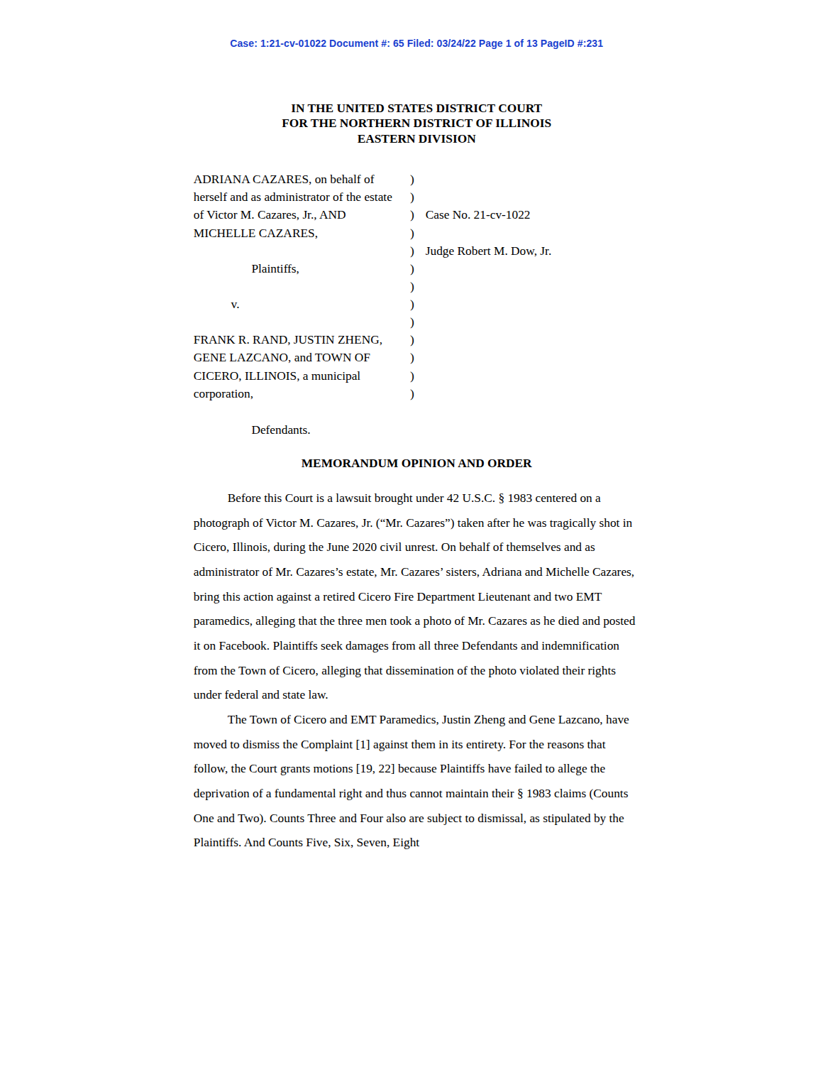Case: 1:21-cv-01022 Document #: 65 Filed: 03/24/22 Page 1 of 13 PageID #:231
IN THE UNITED STATES DISTRICT COURT
FOR THE NORTHERN DISTRICT OF ILLINOIS
EASTERN DIVISION
| ADRIANA CAZARES, on behalf of herself and as administrator of the estate of Victor M. Cazares, Jr., AND MICHELLE CAZARES, | ) ) ) ) | Case No. 21-cv-1022 |
| | ) | Judge Robert M. Dow, Jr. |
| Plaintiffs, | ) | |
| | ) | |
| v. | ) | |
| | ) | |
| FRANK R. RAND, JUSTIN ZHENG, GENE LAZCANO, and TOWN OF CICERO, ILLINOIS, a municipal corporation, | ) ) ) ) | |
Defendants.
MEMORANDUM OPINION AND ORDER
Before this Court is a lawsuit brought under 42 U.S.C. § 1983 centered on a photograph of Victor M. Cazares, Jr. (“Mr. Cazares”) taken after he was tragically shot in Cicero, Illinois, during the June 2020 civil unrest. On behalf of themselves and as administrator of Mr. Cazares’s estate, Mr. Cazares’ sisters, Adriana and Michelle Cazares, bring this action against a retired Cicero Fire Department Lieutenant and two EMT paramedics, alleging that the three men took a photo of Mr. Cazares as he died and posted it on Facebook. Plaintiffs seek damages from all three Defendants and indemnification from the Town of Cicero, alleging that dissemination of the photo violated their rights under federal and state law.
The Town of Cicero and EMT Paramedics, Justin Zheng and Gene Lazcano, have moved to dismiss the Complaint [1] against them in its entirety. For the reasons that follow, the Court grants motions [19, 22] because Plaintiffs have failed to allege the deprivation of a fundamental right and thus cannot maintain their § 1983 claims (Counts One and Two). Counts Three and Four also are subject to dismissal, as stipulated by the Plaintiffs. And Counts Five, Six, Seven, Eight